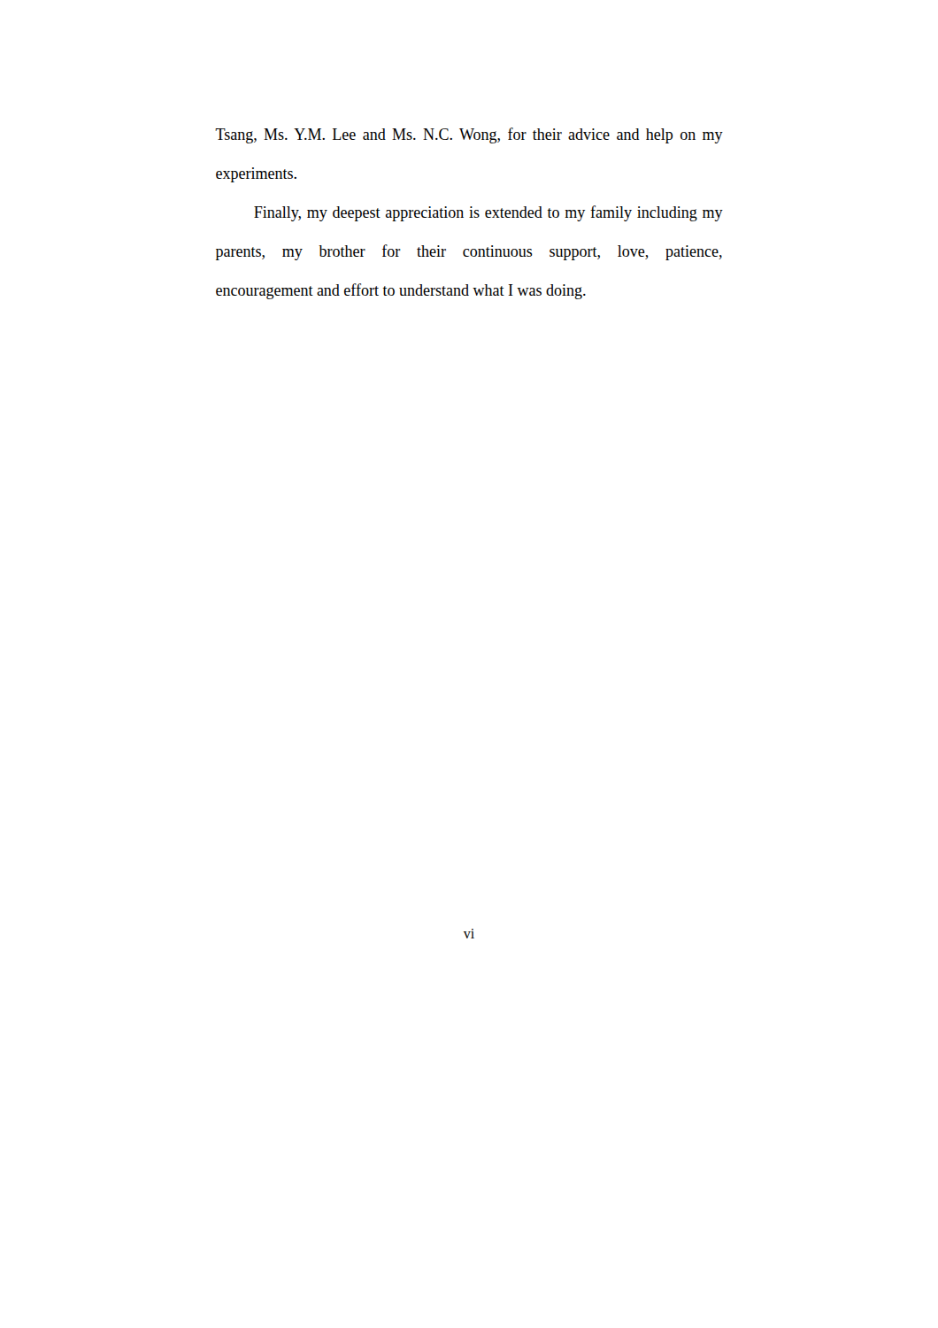Tsang, Ms. Y.M. Lee and Ms. N.C. Wong, for their advice and help on my experiments.
Finally, my deepest appreciation is extended to my family including my parents, my brother for their continuous support, love, patience, encouragement and effort to understand what I was doing.
vi